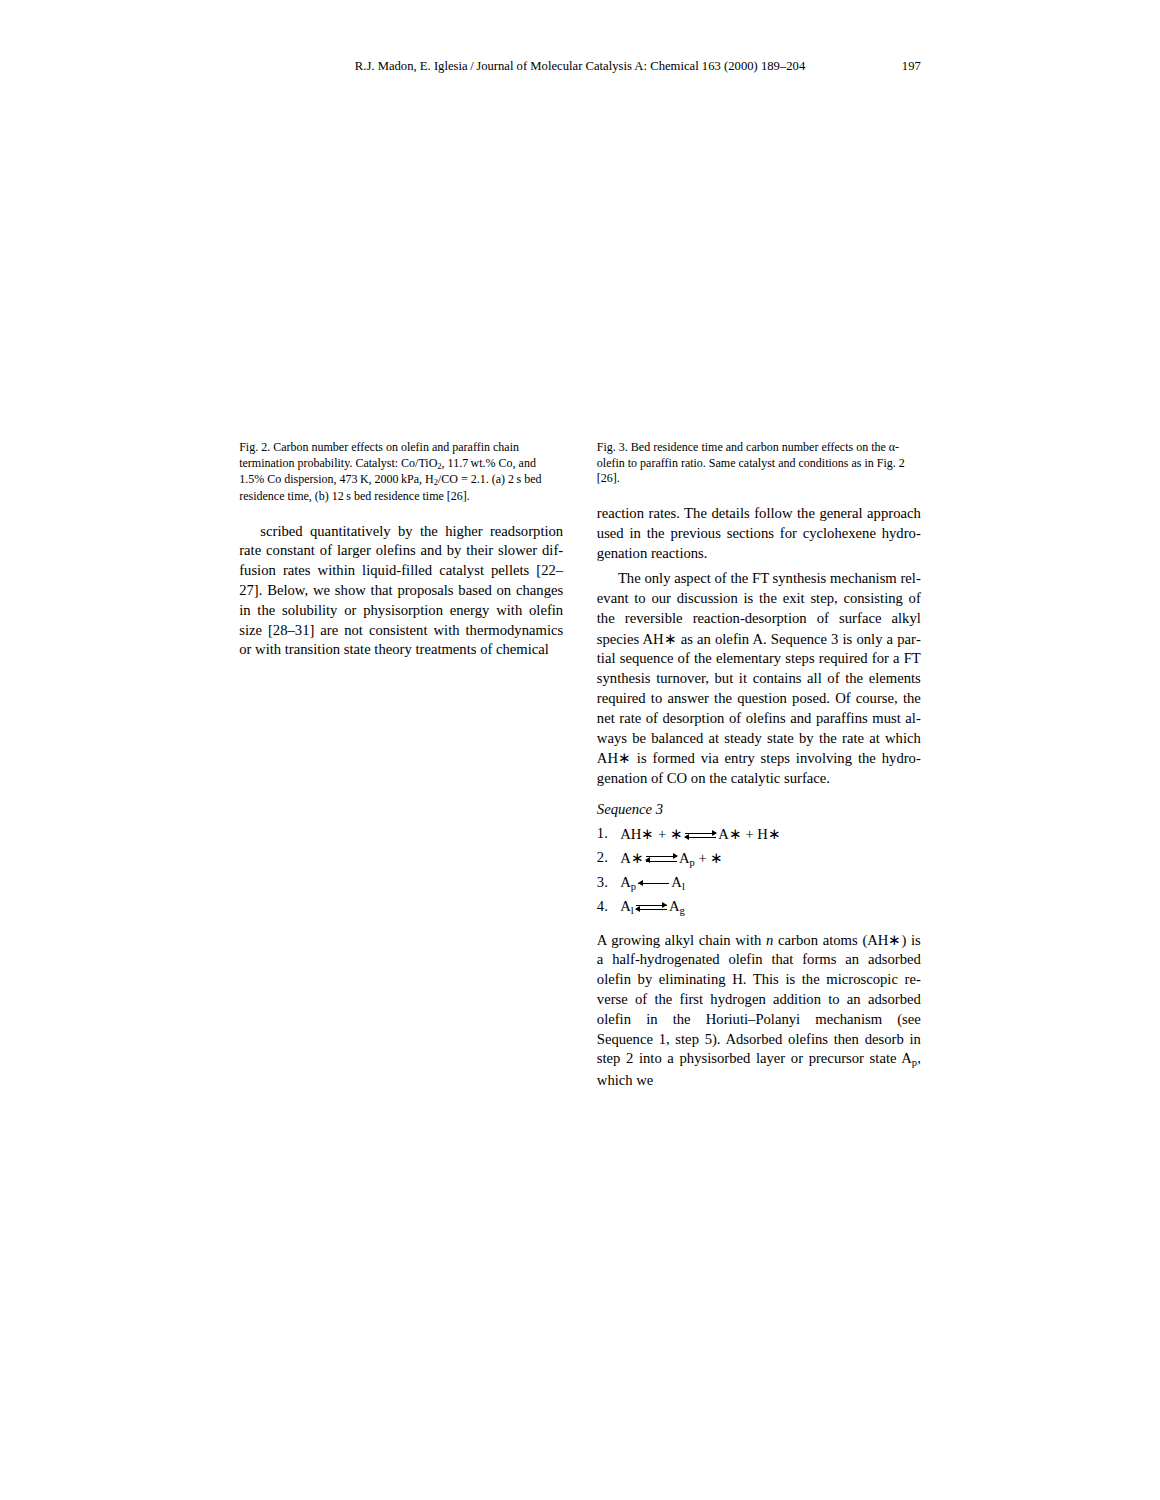R.J. Madon, E. Iglesia / Journal of Molecular Catalysis A: Chemical 163 (2000) 189–204 197
Fig. 2. Carbon number effects on olefin and paraffin chain termination probability. Catalyst: Co/TiO2, 11.7 wt.% Co, and 1.5% Co dispersion, 473 K, 2000 kPa, H2/CO = 2.1. (a) 2 s bed residence time, (b) 12 s bed residence time [26].
scribed quantitatively by the higher readsorption rate constant of larger olefins and by their slower diffusion rates within liquid-filled catalyst pellets [22–27]. Below, we show that proposals based on changes in the solubility or physisorption energy with olefin size [28–31] are not consistent with thermodynamics or with transition state theory treatments of chemical
Fig. 3. Bed residence time and carbon number effects on the α-olefin to paraffin ratio. Same catalyst and conditions as in Fig. 2 [26].
reaction rates. The details follow the general approach used in the previous sections for cyclohexene hydrogenation reactions.
The only aspect of the FT synthesis mechanism relevant to our discussion is the exit step, consisting of the reversible reaction-desorption of surface alkyl species AH∗ as an olefin A. Sequence 3 is only a partial sequence of the elementary steps required for a FT synthesis turnover, but it contains all of the elements required to answer the question posed. Of course, the net rate of desorption of olefins and paraffins must always be balanced at steady state by the rate at which AH∗ is formed via entry steps involving the hydrogenation of CO on the catalytic surface.
Sequence 3
AH∗ + ∗ A∗ + H∗
A∗ Ap + ∗
Ap Al
Al Ag
A growing alkyl chain with n carbon atoms (AH∗) is a half-hydrogenated olefin that forms an adsorbed olefin by eliminating H. This is the microscopic reverse of the first hydrogen addition to an adsorbed olefin in the Horiuti–Polanyi mechanism (see Sequence 1, step 5). Adsorbed olefins then desorb in step 2 into a physisorbed layer or precursor state Ap, which we